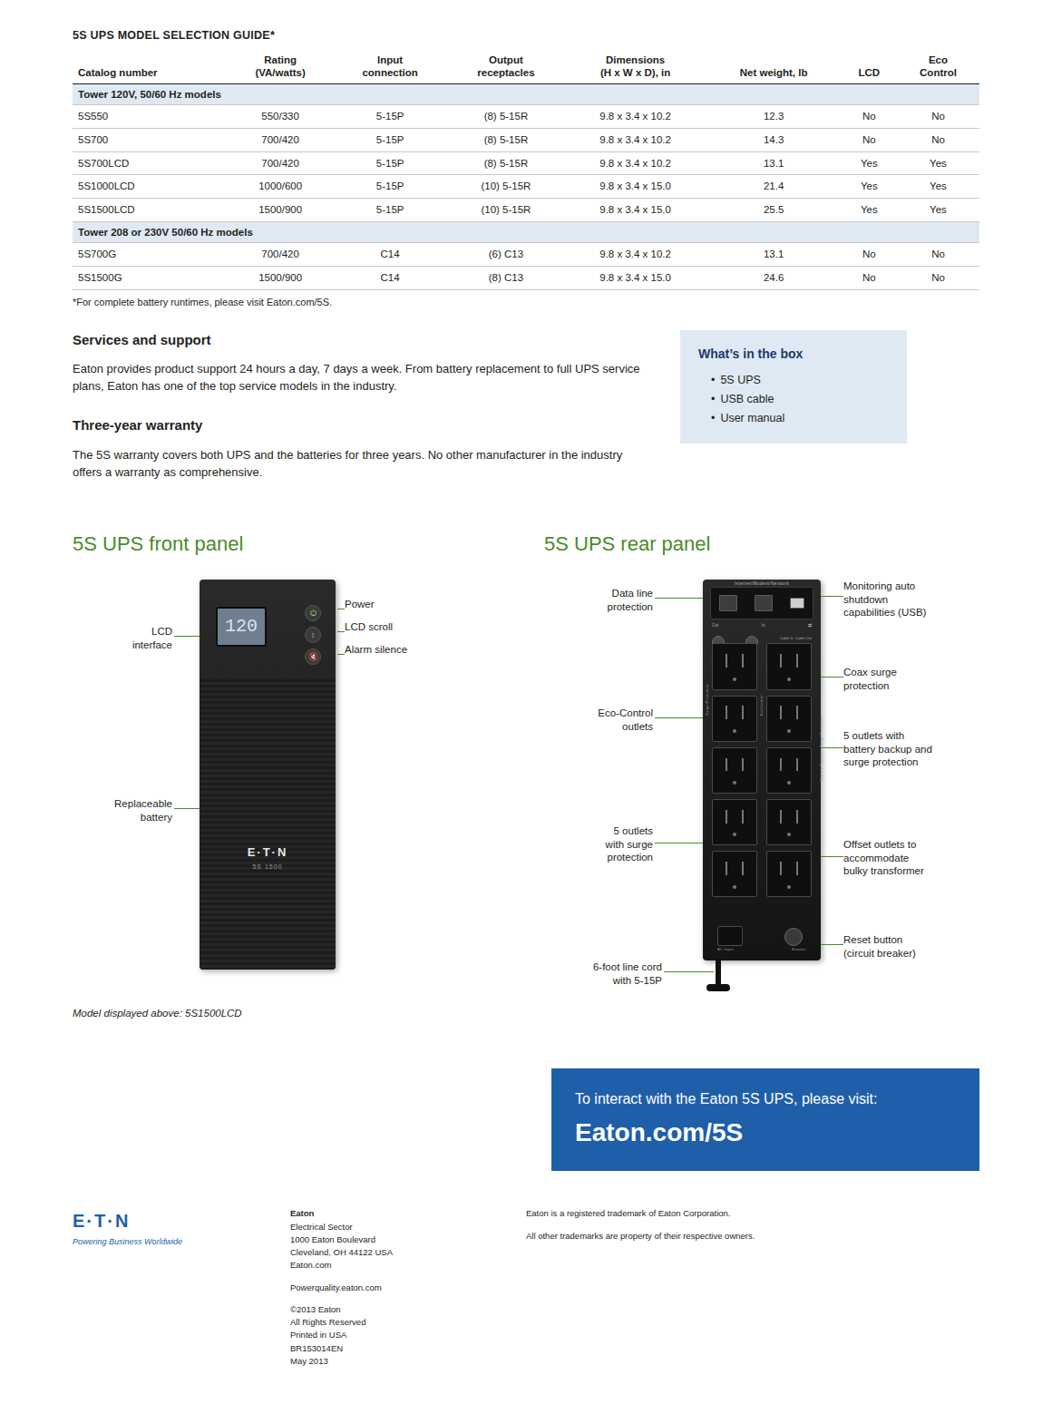5S UPS Model Selection Guide*
| Catalog number | Rating (VA/watts) | Input connection | Output receptacles | Dimensions (H x W x D), in | Net weight, lb | LCD | Eco Control |
| --- | --- | --- | --- | --- | --- | --- | --- |
| Tower 120V, 50/60 Hz models |
| 5S550 | 550/330 | 5-15P | (8) 5-15R | 9.8 x 3.4 x 10.2 | 12.3 | No | No |
| 5S700 | 700/420 | 5-15P | (8) 5-15R | 9.8 x 3.4 x 10.2 | 14.3 | No | No |
| 5S700LCD | 700/420 | 5-15P | (8) 5-15R | 9.8 x 3.4 x 10.2 | 13.1 | Yes | Yes |
| 5S1000LCD | 1000/600 | 5-15P | (10) 5-15R | 9.8 x 3.4 x 15.0 | 21.4 | Yes | Yes |
| 5S1500LCD | 1500/900 | 5-15P | (10) 5-15R | 9.8 x 3.4 x 15.0 | 25.5 | Yes | Yes |
| Tower 208 or 230V 50/60 Hz models |
| 5S700G | 700/420 | C14 | (6) C13 | 9.8 x 3.4 x 10.2 | 13.1 | No | No |
| 5S1500G | 1500/900 | C14 | (8) C13 | 9.8 x 3.4 x 15.0 | 24.6 | No | No |
*For complete battery runtimes, please visit Eaton.com/5S.
Services and support
Eaton provides product support 24 hours a day, 7 days a week. From battery replacement to full UPS service plans, Eaton has one of the top service models in the industry.
Three-year warranty
The 5S warranty covers both UPS and the batteries for three years. No other manufacturer in the industry offers a warranty as comprehensive.
What’s in the box
5S UPS
USB cable
User manual
5S UPS front panel
120
⏻
↕
🔇
E·T·N
5S 1500
LCD
interface
Replaceable
battery
Power
LCD scroll
Alarm silence
Model displayed above: 5S1500LCD
5S UPS rear panel
Internet/Modem/Network
Out In⇄
Cable In Cable Out
Surge Protection
EcoControl
Battery Backup + Surge Protection
AC Input
Breaker
Data line
protection
Eco-Control
outlets
5 outlets
with surge
protection
6-foot line cord
with 5-15P
Monitoring auto
shutdown
capabilities (USB)
Coax surge
protection
5 outlets with
battery backup and
surge protection
Offset outlets to
accommodate
bulky transformer
Reset button
(circuit breaker)
To interact with the Eaton 5S UPS, please visit:
Eaton.com/5S
E·T·N
Powering Business Worldwide
Eaton
Electrical Sector
1000 Eaton Boulevard
Cleveland, OH 44122 USA
Eaton.com
Powerquality.eaton.com
©2013 Eaton
All Rights Reserved
Printed in USA
BR153014EN
May 2013
Eaton is a registered trademark of Eaton Corporation.
All other trademarks are property of their respective owners.